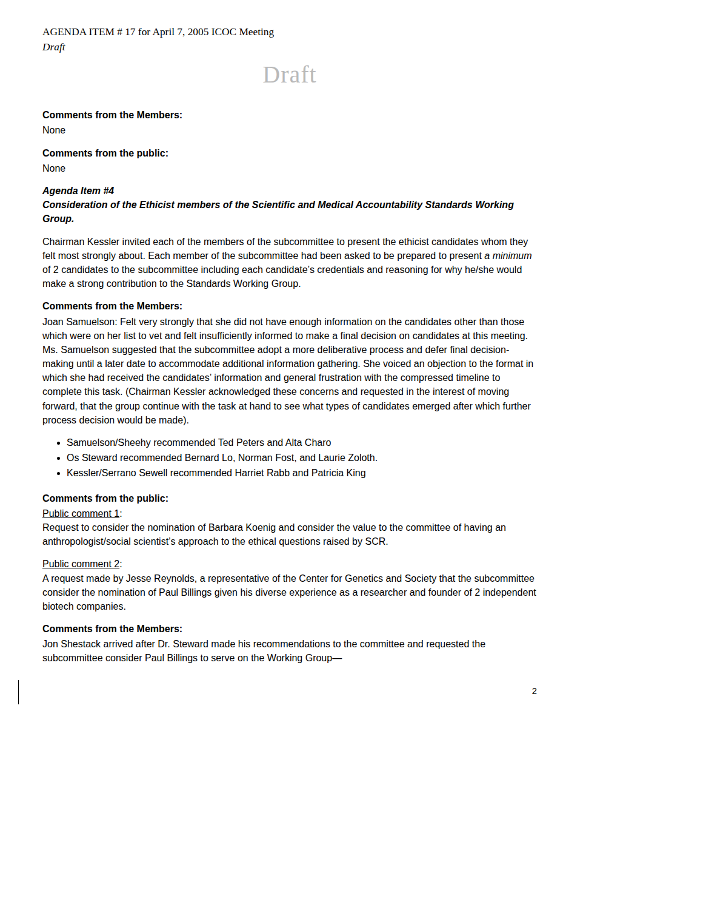AGENDA ITEM # 17 for April 7, 2005 ICOC Meeting
Draft
Draft
Comments from the Members:
None
Comments from the public:
None
Agenda Item #4 Consideration of the Ethicist members of the Scientific and Medical Accountability Standards Working Group.
Chairman Kessler invited each of the members of the subcommittee to present the ethicist candidates whom they felt most strongly about. Each member of the subcommittee had been asked to be prepared to present a minimum of 2 candidates to the subcommittee including each candidate’s credentials and reasoning for why he/she would make a strong contribution to the Standards Working Group.
Comments from the Members:
Joan Samuelson: Felt very strongly that she did not have enough information on the candidates other than those which were on her list to vet and felt insufficiently informed to make a final decision on candidates at this meeting. Ms. Samuelson suggested that the subcommittee adopt a more deliberative process and defer final decision-making until a later date to accommodate additional information gathering. She voiced an objection to the format in which she had received the candidates’ information and general frustration with the compressed timeline to complete this task. (Chairman Kessler acknowledged these concerns and requested in the interest of moving forward, that the group continue with the task at hand to see what types of candidates emerged after which further process decision would be made).
Samuelson/Sheehy recommended Ted Peters and Alta Charo
Os Steward recommended Bernard Lo, Norman Fost, and Laurie Zoloth.
Kessler/Serrano Sewell recommended Harriet Rabb and Patricia King
Comments from the public:
Public comment 1:
Request to consider the nomination of Barbara Koenig and consider the value to the committee of having an anthropologist/social scientist’s approach to the ethical questions raised by SCR.
Public comment 2:
A request made by Jesse Reynolds, a representative of the Center for Genetics and Society that the subcommittee consider the nomination of Paul Billings given his diverse experience as a researcher and founder of 2 independent biotech companies.
Comments from the Members:
Jon Shestack arrived after Dr. Steward made his recommendations to the committee and requested the subcommittee consider Paul Billings to serve on the Working Group—
2